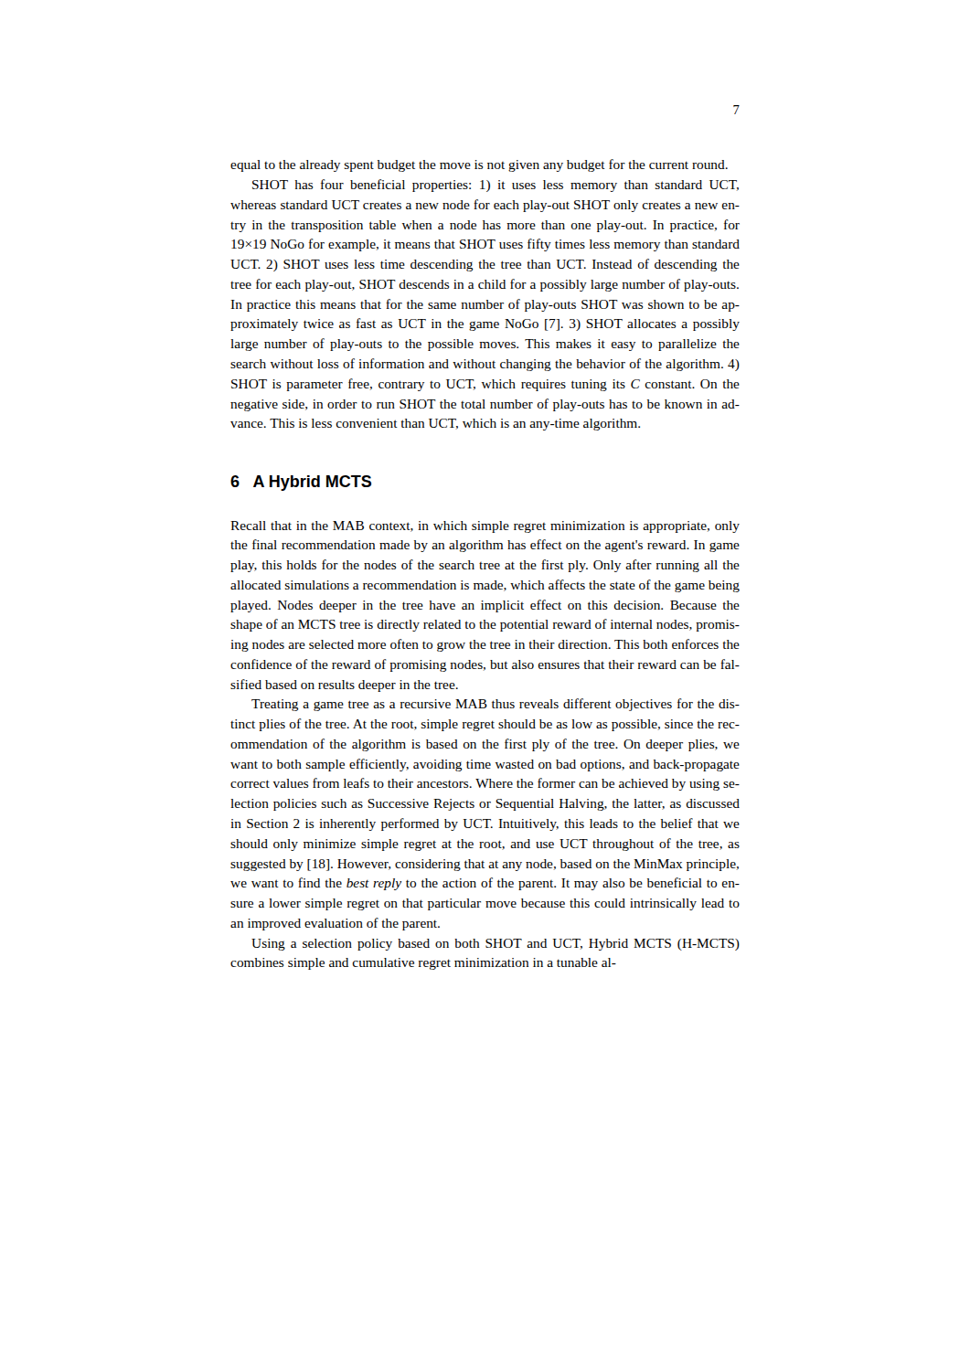7
equal to the already spent budget the move is not given any budget for the current round.
SHOT has four beneficial properties: 1) it uses less memory than standard UCT, whereas standard UCT creates a new node for each play-out SHOT only creates a new entry in the transposition table when a node has more than one play-out. In practice, for 19×19 NoGo for example, it means that SHOT uses fifty times less memory than standard UCT. 2) SHOT uses less time descending the tree than UCT. Instead of descending the tree for each play-out, SHOT descends in a child for a possibly large number of play-outs. In practice this means that for the same number of play-outs SHOT was shown to be approximately twice as fast as UCT in the game NoGo [7]. 3) SHOT allocates a possibly large number of play-outs to the possible moves. This makes it easy to parallelize the search without loss of information and without changing the behavior of the algorithm. 4) SHOT is parameter free, contrary to UCT, which requires tuning its C constant. On the negative side, in order to run SHOT the total number of play-outs has to be known in advance. This is less convenient than UCT, which is an any-time algorithm.
6 A Hybrid MCTS
Recall that in the MAB context, in which simple regret minimization is appropriate, only the final recommendation made by an algorithm has effect on the agent's reward. In game play, this holds for the nodes of the search tree at the first ply. Only after running all the allocated simulations a recommendation is made, which affects the state of the game being played. Nodes deeper in the tree have an implicit effect on this decision. Because the shape of an MCTS tree is directly related to the potential reward of internal nodes, promising nodes are selected more often to grow the tree in their direction. This both enforces the confidence of the reward of promising nodes, but also ensures that their reward can be falsified based on results deeper in the tree.
Treating a game tree as a recursive MAB thus reveals different objectives for the distinct plies of the tree. At the root, simple regret should be as low as possible, since the recommendation of the algorithm is based on the first ply of the tree. On deeper plies, we want to both sample efficiently, avoiding time wasted on bad options, and back-propagate correct values from leafs to their ancestors. Where the former can be achieved by using selection policies such as Successive Rejects or Sequential Halving, the latter, as discussed in Section 2 is inherently performed by UCT. Intuitively, this leads to the belief that we should only minimize simple regret at the root, and use UCT throughout of the tree, as suggested by [18]. However, considering that at any node, based on the MinMax principle, we want to find the best reply to the action of the parent. It may also be beneficial to ensure a lower simple regret on that particular move because this could intrinsically lead to an improved evaluation of the parent.
Using a selection policy based on both SHOT and UCT, Hybrid MCTS (H-MCTS) combines simple and cumulative regret minimization in a tunable al-